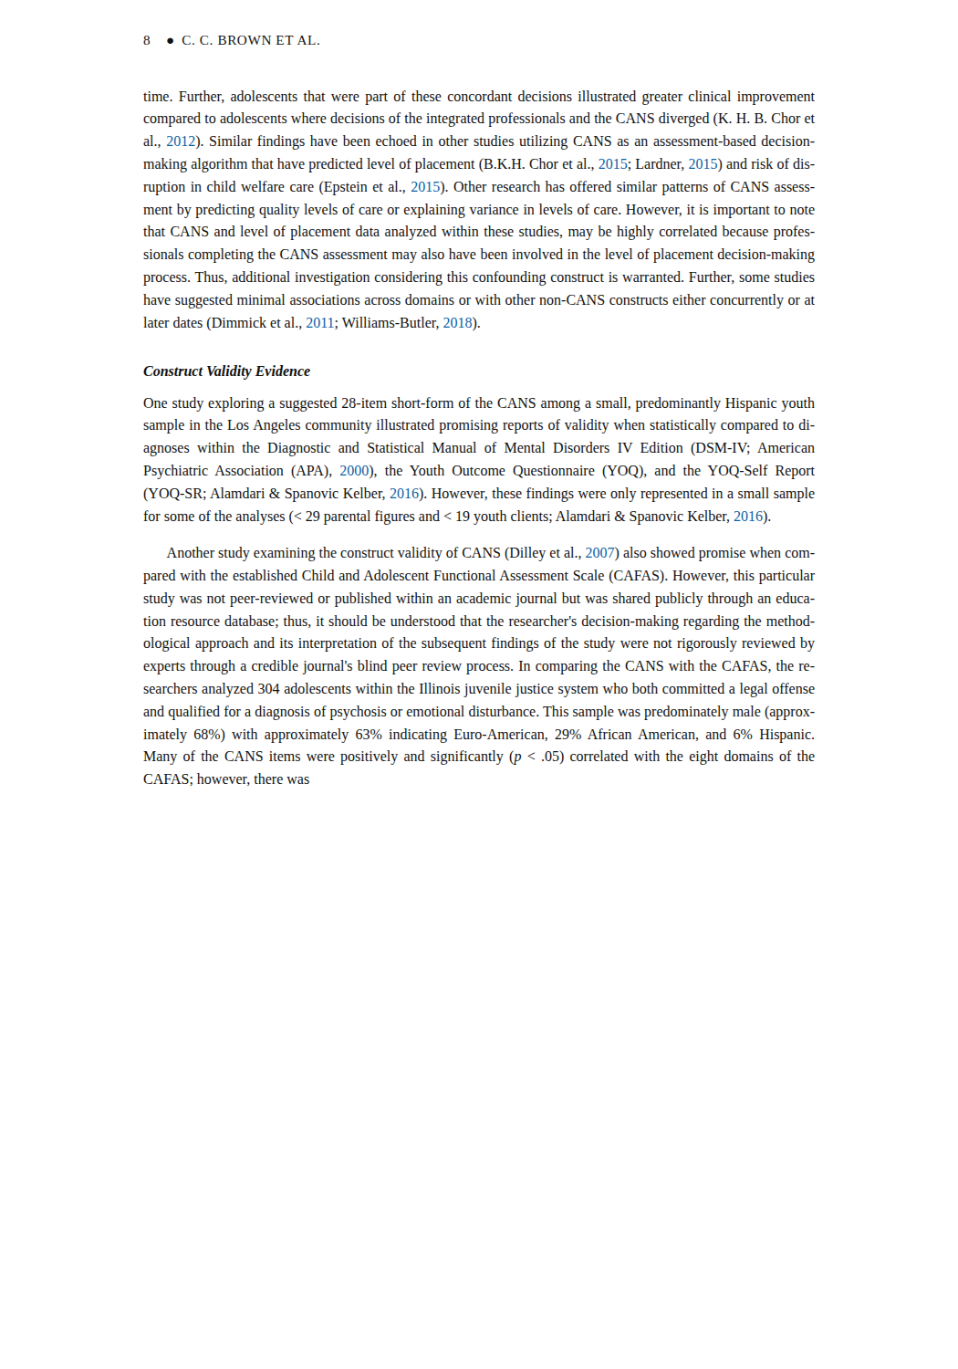8●C. C. BROWN ET AL.
time. Further, adolescents that were part of these concordant decisions illustrated greater clinical improvement compared to adolescents where decisions of the integrated professionals and the CANS diverged (K. H. B. Chor et al., 2012). Similar findings have been echoed in other studies utilizing CANS as an assessment-based decision-making algorithm that have predicted level of placement (B.K.H. Chor et al., 2015; Lardner, 2015) and risk of disruption in child welfare care (Epstein et al., 2015). Other research has offered similar patterns of CANS assessment by predicting quality levels of care or explaining variance in levels of care. However, it is important to note that CANS and level of placement data analyzed within these studies, may be highly correlated because professionals completing the CANS assessment may also have been involved in the level of placement decision-making process. Thus, additional investigation considering this confounding construct is warranted. Further, some studies have suggested minimal associations across domains or with other non-CANS constructs either concurrently or at later dates (Dimmick et al., 2011; Williams-Butler, 2018).
Construct Validity Evidence
One study exploring a suggested 28-item short-form of the CANS among a small, predominantly Hispanic youth sample in the Los Angeles community illustrated promising reports of validity when statistically compared to diagnoses within the Diagnostic and Statistical Manual of Mental Disorders IV Edition (DSM-IV; American Psychiatric Association (APA), 2000), the Youth Outcome Questionnaire (YOQ), and the YOQ-Self Report (YOQ-SR; Alamdari & Spanovic Kelber, 2016). However, these findings were only represented in a small sample for some of the analyses (< 29 parental figures and < 19 youth clients; Alamdari & Spanovic Kelber, 2016).
Another study examining the construct validity of CANS (Dilley et al., 2007) also showed promise when compared with the established Child and Adolescent Functional Assessment Scale (CAFAS). However, this particular study was not peer-reviewed or published within an academic journal but was shared publicly through an education resource database; thus, it should be understood that the researcher's decision-making regarding the methodological approach and its interpretation of the subsequent findings of the study were not rigorously reviewed by experts through a credible journal's blind peer review process. In comparing the CANS with the CAFAS, the researchers analyzed 304 adolescents within the Illinois juvenile justice system who both committed a legal offense and qualified for a diagnosis of psychosis or emotional disturbance. This sample was predominately male (approximately 68%) with approximately 63% indicating Euro-American, 29% African American, and 6% Hispanic. Many of the CANS items were positively and significantly (p < .05) correlated with the eight domains of the CAFAS; however, there was